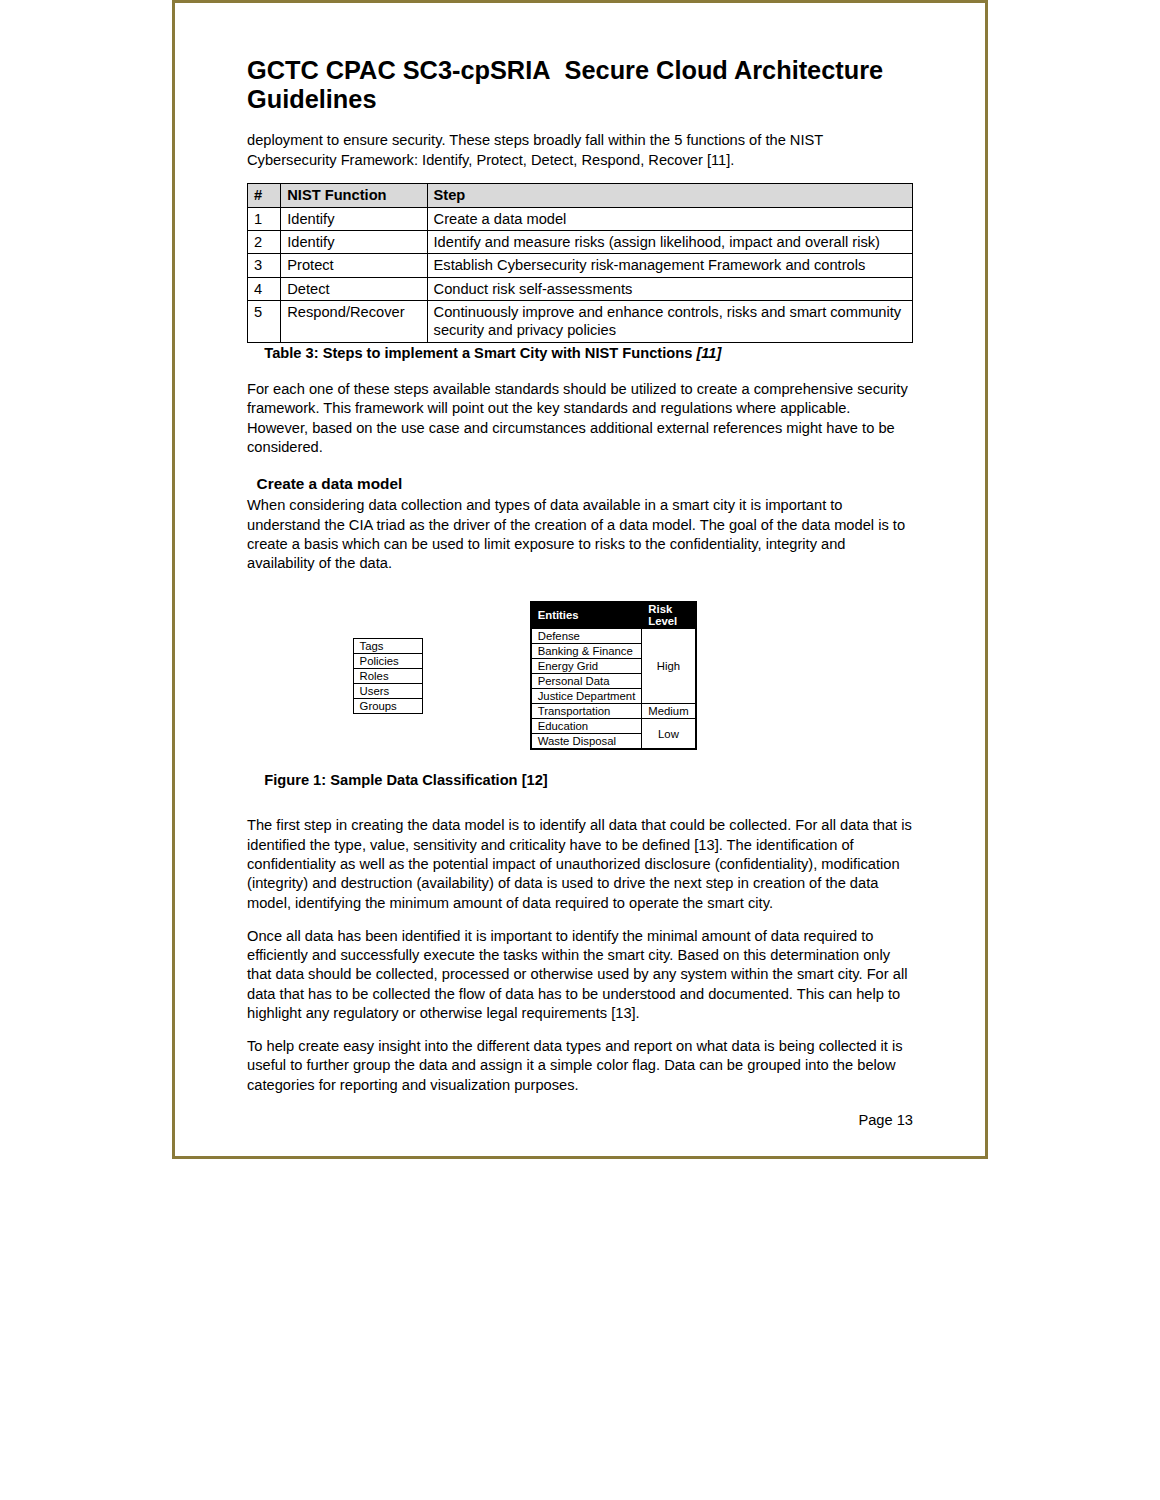GCTC CPAC SC3-cpSRIA Secure Cloud Architecture Guidelines
deployment to ensure security. These steps broadly fall within the 5 functions of the NIST Cybersecurity Framework: Identify, Protect, Detect, Respond, Recover [11].
| # | NIST Function | Step |
| --- | --- | --- |
| 1 | Identify | Create a data model |
| 2 | Identify | Identify and measure risks (assign likelihood, impact and overall risk) |
| 3 | Protect | Establish Cybersecurity risk-management Framework and controls |
| 4 | Detect | Conduct risk self-assessments |
| 5 | Respond/Recover | Continuously improve and enhance controls, risks and smart community security and privacy policies |
Table 3: Steps to implement a Smart City with NIST Functions [11]
For each one of these steps available standards should be utilized to create a comprehensive security framework. This framework will point out the key standards and regulations where applicable. However, based on the use case and circumstances additional external references might have to be considered.
Create a data model
When considering data collection and types of data available in a smart city it is important to understand the CIA triad as the driver of the creation of a data model. The goal of the data model is to create a basis which can be used to limit exposure to risks to the confidentiality, integrity and availability of the data.
Tags
Policies
Roles
Users
Groups
| Entities | Risk Level |
| --- | --- |
| Defense | High |
| Banking & Finance |
| Energy Grid |
| Personal Data |
| Justice Department |
| Transportation | Medium |
| Education | Low |
| Waste Disposal |
Figure 1: Sample Data Classification [12]
The first step in creating the data model is to identify all data that could be collected. For all data that is identified the type, value, sensitivity and criticality have to be defined [13]. The identification of confidentiality as well as the potential impact of unauthorized disclosure (confidentiality), modification (integrity) and destruction (availability) of data is used to drive the next step in creation of the data model, identifying the minimum amount of data required to operate the smart city.
Once all data has been identified it is important to identify the minimal amount of data required to efficiently and successfully execute the tasks within the smart city. Based on this determination only that data should be collected, processed or otherwise used by any system within the smart city. For all data that has to be collected the flow of data has to be understood and documented. This can help to highlight any regulatory or otherwise legal requirements [13].
To help create easy insight into the different data types and report on what data is being collected it is useful to further group the data and assign it a simple color flag. Data can be grouped into the below categories for reporting and visualization purposes.
Page 13